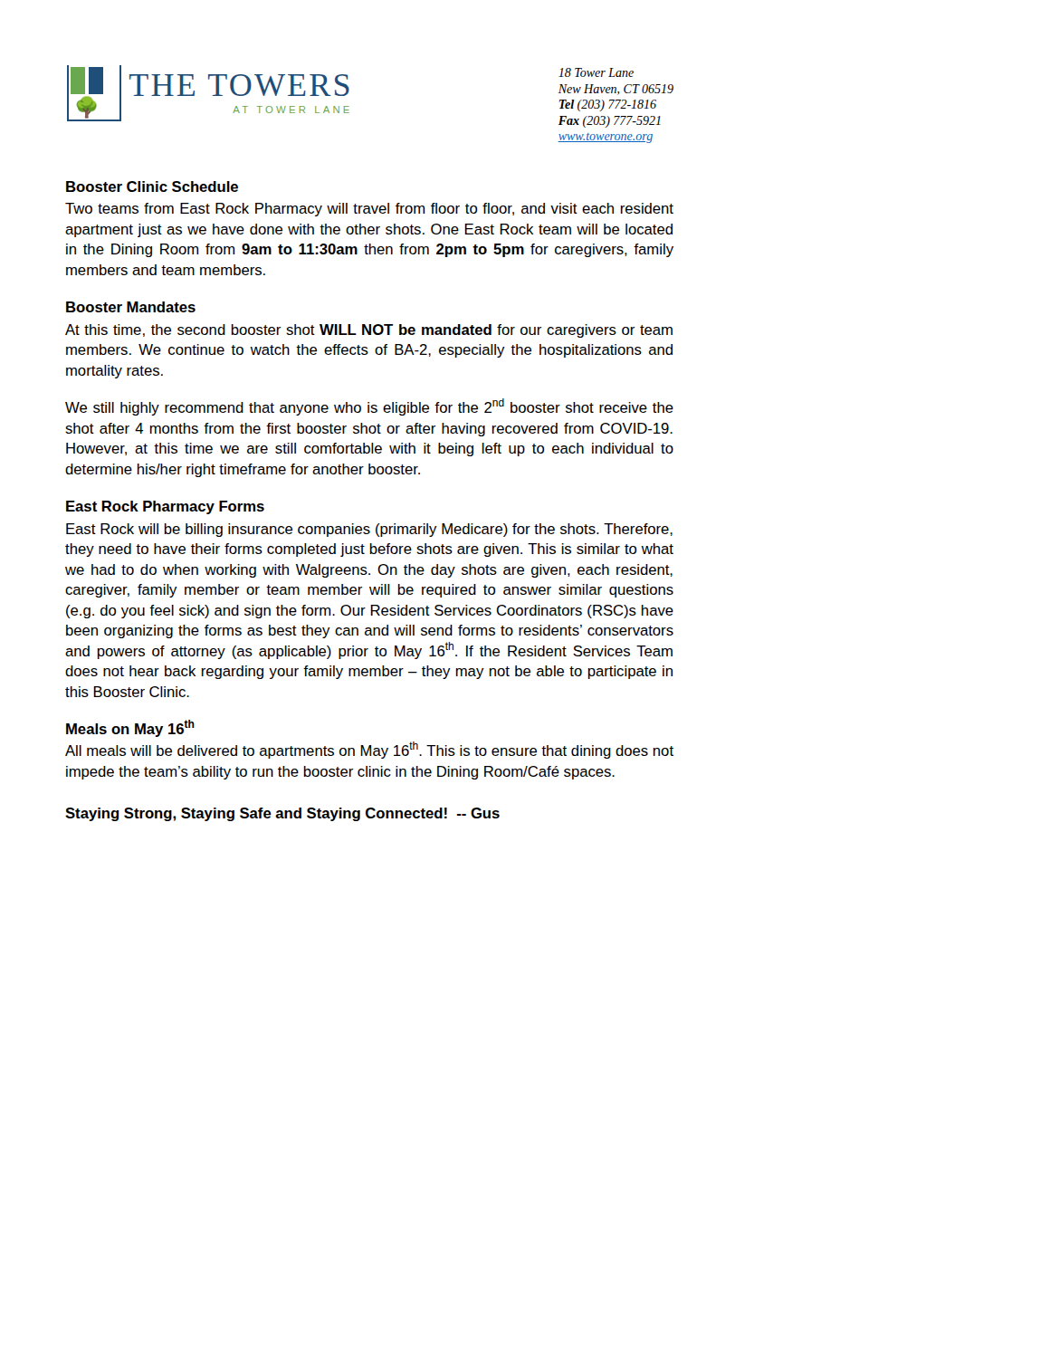🌳
THE TOWERS
AT TOWER LANE
18 Tower Lane
New Haven, CT 06519
Tel (203) 772-1816
Fax (203) 777-5921
www.towerone.org
Booster Clinic Schedule
Two teams from East Rock Pharmacy will travel from floor to floor, and visit each resident apartment just as we have done with the other shots. One East Rock team will be located in the Dining Room from 9am to 11:30am then from 2pm to 5pm for caregivers, family members and team members.
Booster Mandates
At this time, the second booster shot WILL NOT be mandated for our caregivers or team members. We continue to watch the effects of BA-2, especially the hospitalizations and mortality rates.
We still highly recommend that anyone who is eligible for the 2nd booster shot receive the shot after 4 months from the first booster shot or after having recovered from COVID-19. However, at this time we are still comfortable with it being left up to each individual to determine his/her right timeframe for another booster.
East Rock Pharmacy Forms
East Rock will be billing insurance companies (primarily Medicare) for the shots. Therefore, they need to have their forms completed just before shots are given. This is similar to what we had to do when working with Walgreens. On the day shots are given, each resident, caregiver, family member or team member will be required to answer similar questions (e.g. do you feel sick) and sign the form. Our Resident Services Coordinators (RSC)s have been organizing the forms as best they can and will send forms to residents’ conservators and powers of attorney (as applicable) prior to May 16th. If the Resident Services Team does not hear back regarding your family member – they may not be able to participate in this Booster Clinic.
Meals on May 16th
All meals will be delivered to apartments on May 16th. This is to ensure that dining does not impede the team’s ability to run the booster clinic in the Dining Room/Café spaces.
Staying Strong, Staying Safe and Staying Connected! -- Gus